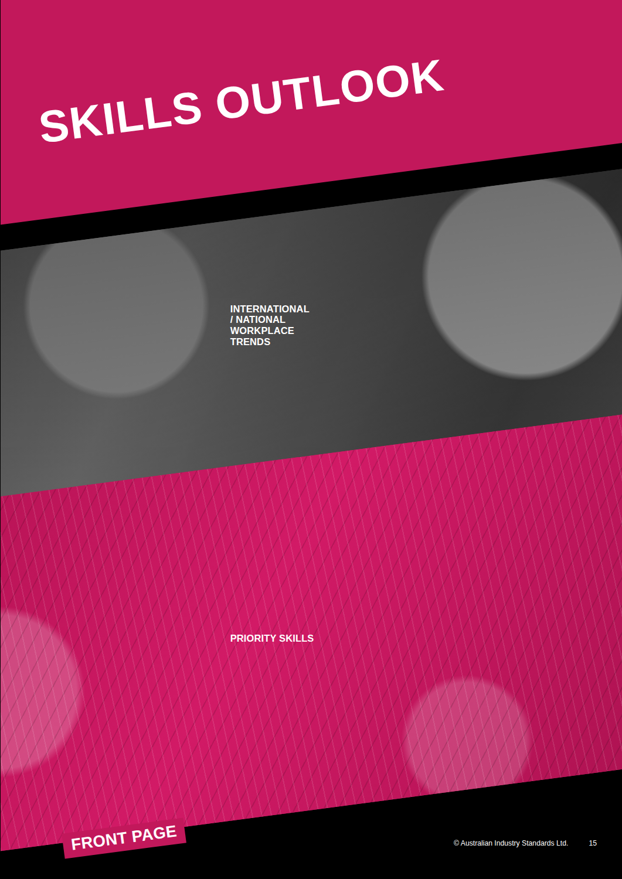Skills Outlook
International
/ National
Workplace
Trends
Priority Skills
Front Page
© Australian Industry Standards Ltd. 15